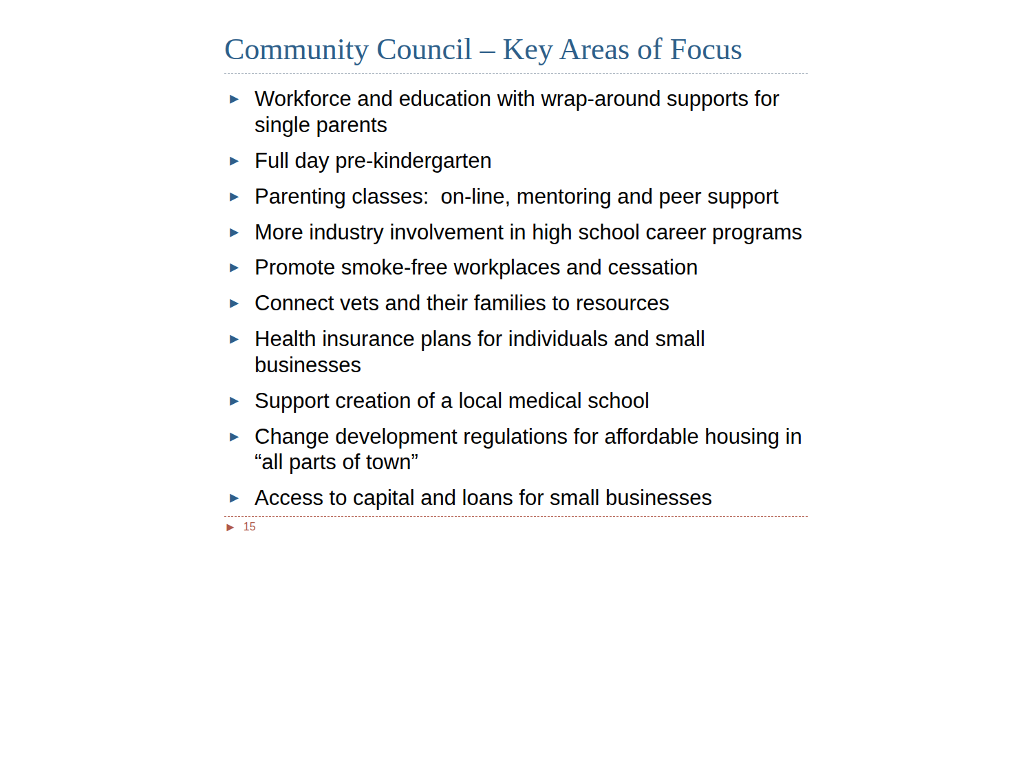Community Council – Key Areas of Focus
Workforce and education with wrap-around supports for single parents
Full day pre-kindergarten
Parenting classes: on-line, mentoring and peer support
More industry involvement in high school career programs
Promote smoke-free workplaces and cessation
Connect vets and their families to resources
Health insurance plans for individuals and small businesses
Support creation of a local medical school
Change development regulations for affordable housing in “all parts of town”
Access to capital and loans for small businesses
►15